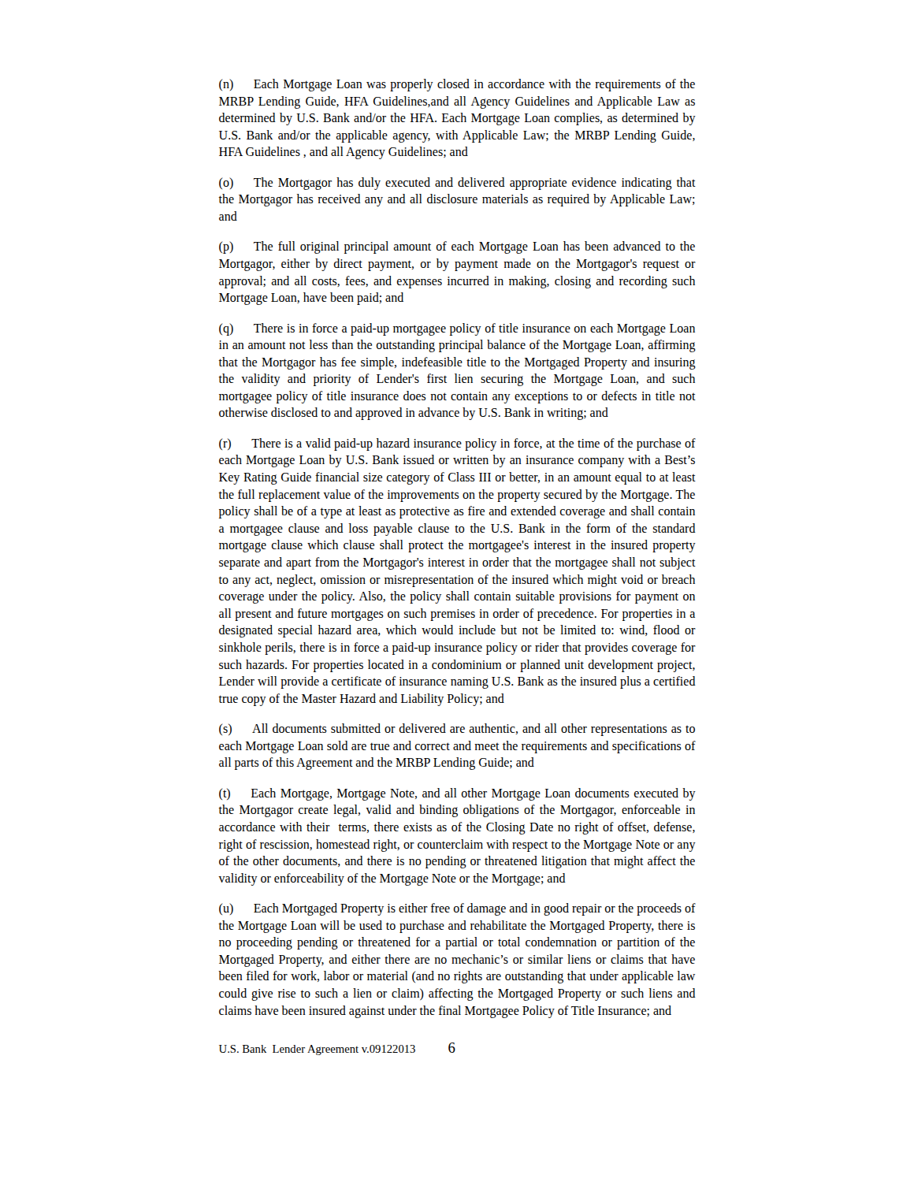(n) Each Mortgage Loan was properly closed in accordance with the requirements of the MRBP Lending Guide, HFA Guidelines,and all Agency Guidelines and Applicable Law as determined by U.S. Bank and/or the HFA. Each Mortgage Loan complies, as determined by U.S. Bank and/or the applicable agency, with Applicable Law; the MRBP Lending Guide, HFA Guidelines , and all Agency Guidelines; and
(o) The Mortgagor has duly executed and delivered appropriate evidence indicating that the Mortgagor has received any and all disclosure materials as required by Applicable Law; and
(p) The full original principal amount of each Mortgage Loan has been advanced to the Mortgagor, either by direct payment, or by payment made on the Mortgagor's request or approval; and all costs, fees, and expenses incurred in making, closing and recording such Mortgage Loan, have been paid; and
(q) There is in force a paid-up mortgagee policy of title insurance on each Mortgage Loan in an amount not less than the outstanding principal balance of the Mortgage Loan, affirming that the Mortgagor has fee simple, indefeasible title to the Mortgaged Property and insuring the validity and priority of Lender's first lien securing the Mortgage Loan, and such mortgagee policy of title insurance does not contain any exceptions to or defects in title not otherwise disclosed to and approved in advance by U.S. Bank in writing; and
(r) There is a valid paid-up hazard insurance policy in force, at the time of the purchase of each Mortgage Loan by U.S. Bank issued or written by an insurance company with a Best’s Key Rating Guide financial size category of Class III or better, in an amount equal to at least the full replacement value of the improvements on the property secured by the Mortgage. The policy shall be of a type at least as protective as fire and extended coverage and shall contain a mortgagee clause and loss payable clause to the U.S. Bank in the form of the standard mortgage clause which clause shall protect the mortgagee's interest in the insured property separate and apart from the Mortgagor's interest in order that the mortgagee shall not subject to any act, neglect, omission or misrepresentation of the insured which might void or breach coverage under the policy. Also, the policy shall contain suitable provisions for payment on all present and future mortgages on such premises in order of precedence. For properties in a designated special hazard area, which would include but not be limited to: wind, flood or sinkhole perils, there is in force a paid-up insurance policy or rider that provides coverage for such hazards. For properties located in a condominium or planned unit development project, Lender will provide a certificate of insurance naming U.S. Bank as the insured plus a certified true copy of the Master Hazard and Liability Policy; and
(s) All documents submitted or delivered are authentic, and all other representations as to each Mortgage Loan sold are true and correct and meet the requirements and specifications of all parts of this Agreement and the MRBP Lending Guide; and
(t) Each Mortgage, Mortgage Note, and all other Mortgage Loan documents executed by the Mortgagor create legal, valid and binding obligations of the Mortgagor, enforceable in accordance with their terms, there exists as of the Closing Date no right of offset, defense, right of rescission, homestead right, or counterclaim with respect to the Mortgage Note or any of the other documents, and there is no pending or threatened litigation that might affect the validity or enforceability of the Mortgage Note or the Mortgage; and
(u) Each Mortgaged Property is either free of damage and in good repair or the proceeds of the Mortgage Loan will be used to purchase and rehabilitate the Mortgaged Property, there is no proceeding pending or threatened for a partial or total condemnation or partition of the Mortgaged Property, and either there are no mechanic’s or similar liens or claims that have been filed for work, labor or material (and no rights are outstanding that under applicable law could give rise to such a lien or claim) affecting the Mortgaged Property or such liens and claims have been insured against under the final Mortgagee Policy of Title Insurance; and
U.S. Bank Lender Agreement v.09122013 6